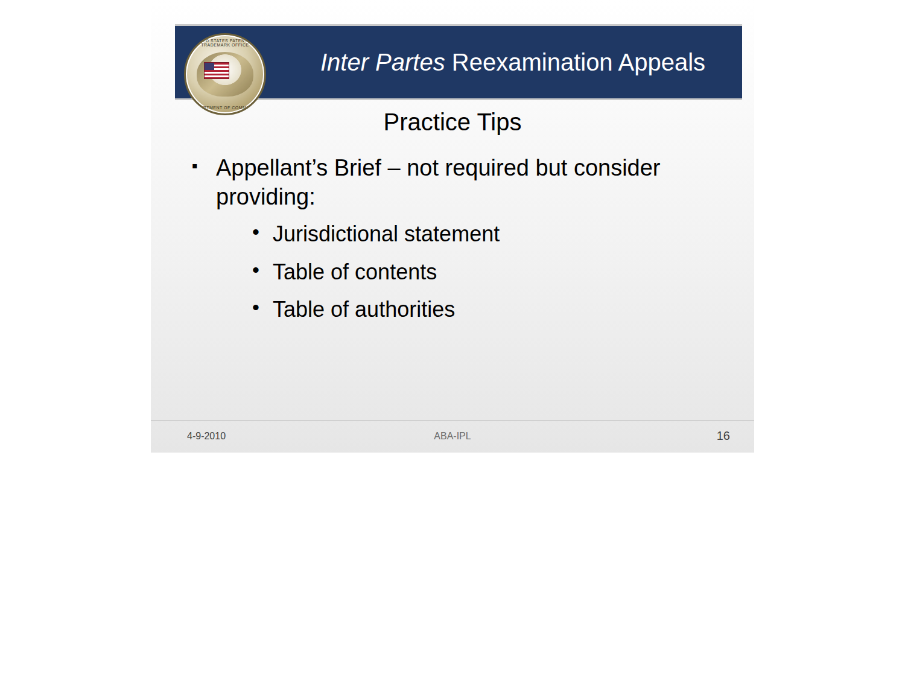Inter Partes Reexamination Appeals
United States Patent and Trademark Office Department of Commerce
Practice Tips
Appellant’s Brief – not required but consider providing:
Jurisdictional statement
Table of contents
Table of authorities
4-9-2010
ABA-IPL
16